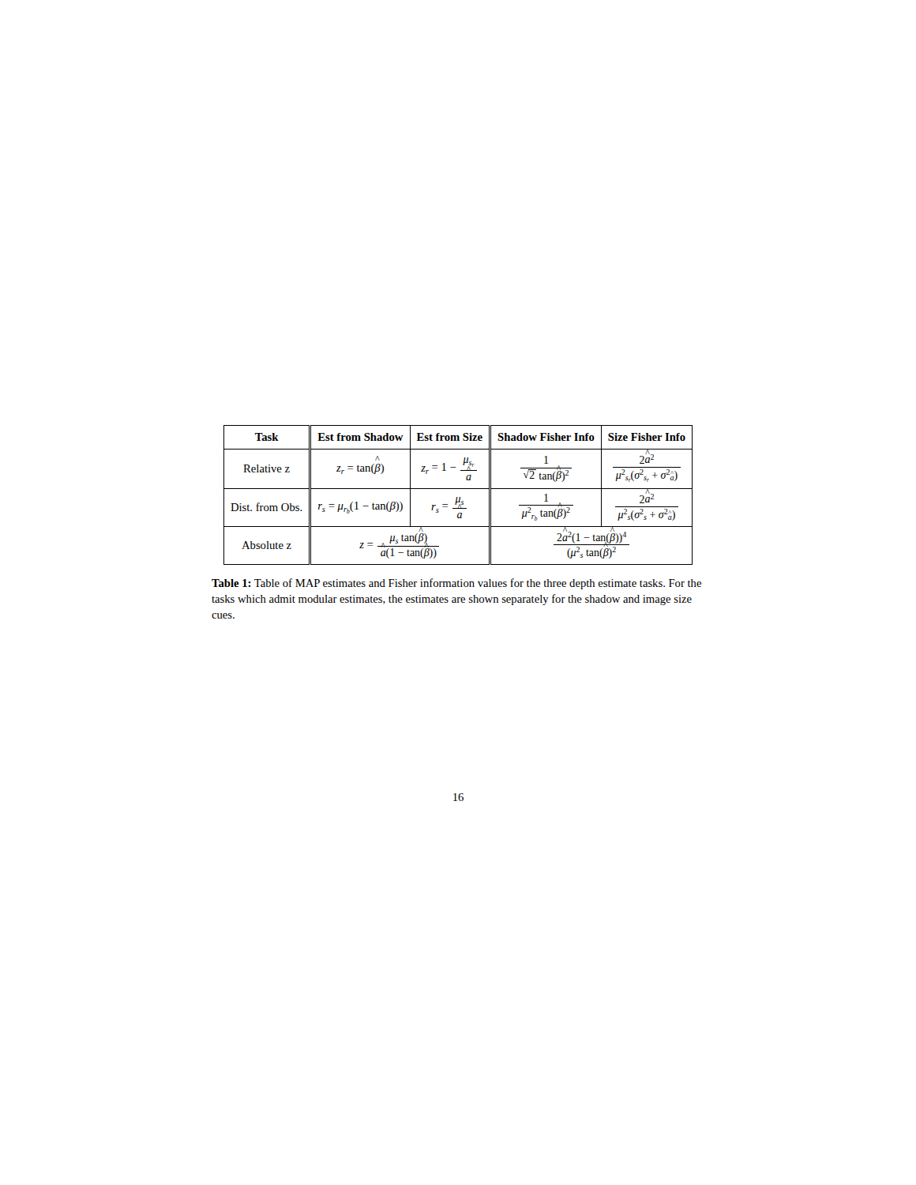| Task | Est from Shadow | Est from Size | Shadow Fisher Info | Size Fisher Info |
| --- | --- | --- | --- | --- |
| Relative z | z r = tan( ^ β ) | z r = 1 − μ s r ^ a | 1 2 tan( ^ β ) 2 | 2 ^ a 2 μ 2 s r ( σ 2 s r + σ 2 ^ a ) |
| Dist. from Obs. | r s = μ r b (1 − tan( β )) | r s = μ s ^ a | 1 μ 2 r b tan( ^ β ) 2 | 2 ^ a 2 μ 2 s ( σ 2 s + σ 2 ^ a ) |
| Absolute z | z = μ s tan( ^ β ) ^ a (1 − tan( ^ β )) | 2 ^ a 2 (1 − tan( ^ β )) 4 ( μ 2 s tan( ^ β ) 2 |
Table 1: Table of MAP estimates and Fisher information values for the three depth estimate tasks. For the tasks which admit modular estimates, the estimates are shown separately for the shadow and image size cues.
16